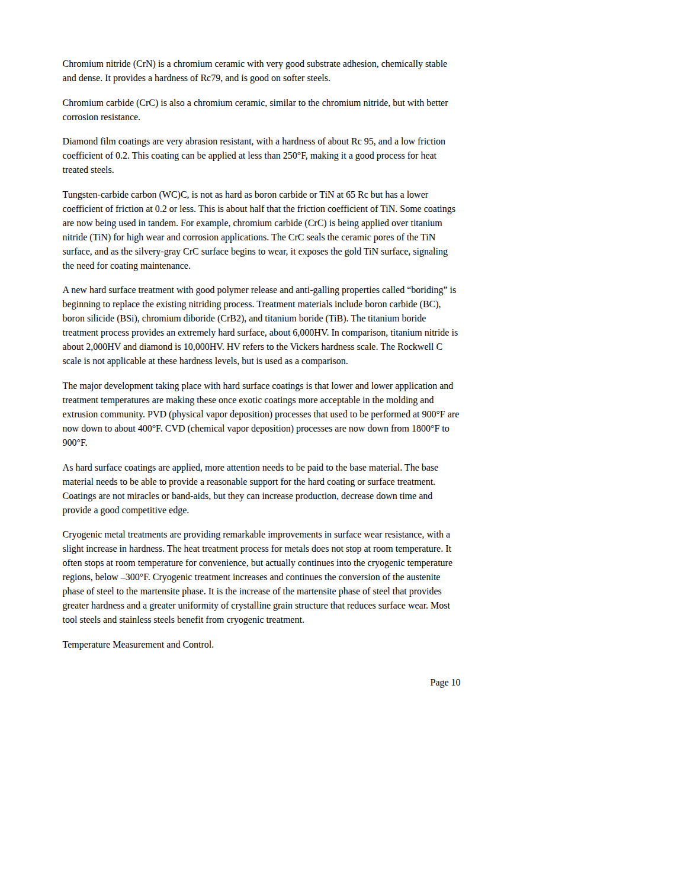Chromium nitride (CrN) is a chromium ceramic with very good substrate adhesion, chemically stable and dense. It provides a hardness of Rc79, and is good on softer steels.
Chromium carbide (CrC) is also a chromium ceramic, similar to the chromium nitride, but with better corrosion resistance.
Diamond film coatings are very abrasion resistant, with a hardness of about Rc 95, and a low friction coefficient of 0.2. This coating can be applied at less than 250°F, making it a good process for heat treated steels.
Tungsten-carbide carbon (WC)C, is not as hard as boron carbide or TiN at 65 Rc but has a lower coefficient of friction at 0.2 or less. This is about half that the friction coefficient of TiN. Some coatings are now being used in tandem. For example, chromium carbide (CrC) is being applied over titanium nitride (TiN) for high wear and corrosion applications. The CrC seals the ceramic pores of the TiN surface, and as the silvery-gray CrC surface begins to wear, it exposes the gold TiN surface, signaling the need for coating maintenance.
A new hard surface treatment with good polymer release and anti-galling properties called “boriding” is beginning to replace the existing nitriding process. Treatment materials include boron carbide (BC), boron silicide (BSi), chromium diboride (CrB2), and titanium boride (TiB). The titanium boride treatment process provides an extremely hard surface, about 6,000HV. In comparison, titanium nitride is about 2,000HV and diamond is 10,000HV. HV refers to the Vickers hardness scale. The Rockwell C scale is not applicable at these hardness levels, but is used as a comparison.
The major development taking place with hard surface coatings is that lower and lower application and treatment temperatures are making these once exotic coatings more acceptable in the molding and extrusion community. PVD (physical vapor deposition) processes that used to be performed at 900°F are now down to about 400°F. CVD (chemical vapor deposition) processes are now down from 1800°F to 900°F.
As hard surface coatings are applied, more attention needs to be paid to the base material. The base material needs to be able to provide a reasonable support for the hard coating or surface treatment. Coatings are not miracles or band-aids, but they can increase production, decrease down time and provide a good competitive edge.
Cryogenic metal treatments are providing remarkable improvements in surface wear resistance, with a slight increase in hardness. The heat treatment process for metals does not stop at room temperature. It often stops at room temperature for convenience, but actually continues into the cryogenic temperature regions, below –300°F. Cryogenic treatment increases and continues the conversion of the austenite phase of steel to the martensite phase. It is the increase of the martensite phase of steel that provides greater hardness and a greater uniformity of crystalline grain structure that reduces surface wear. Most tool steels and stainless steels benefit from cryogenic treatment.
Temperature Measurement and Control.
Page 10